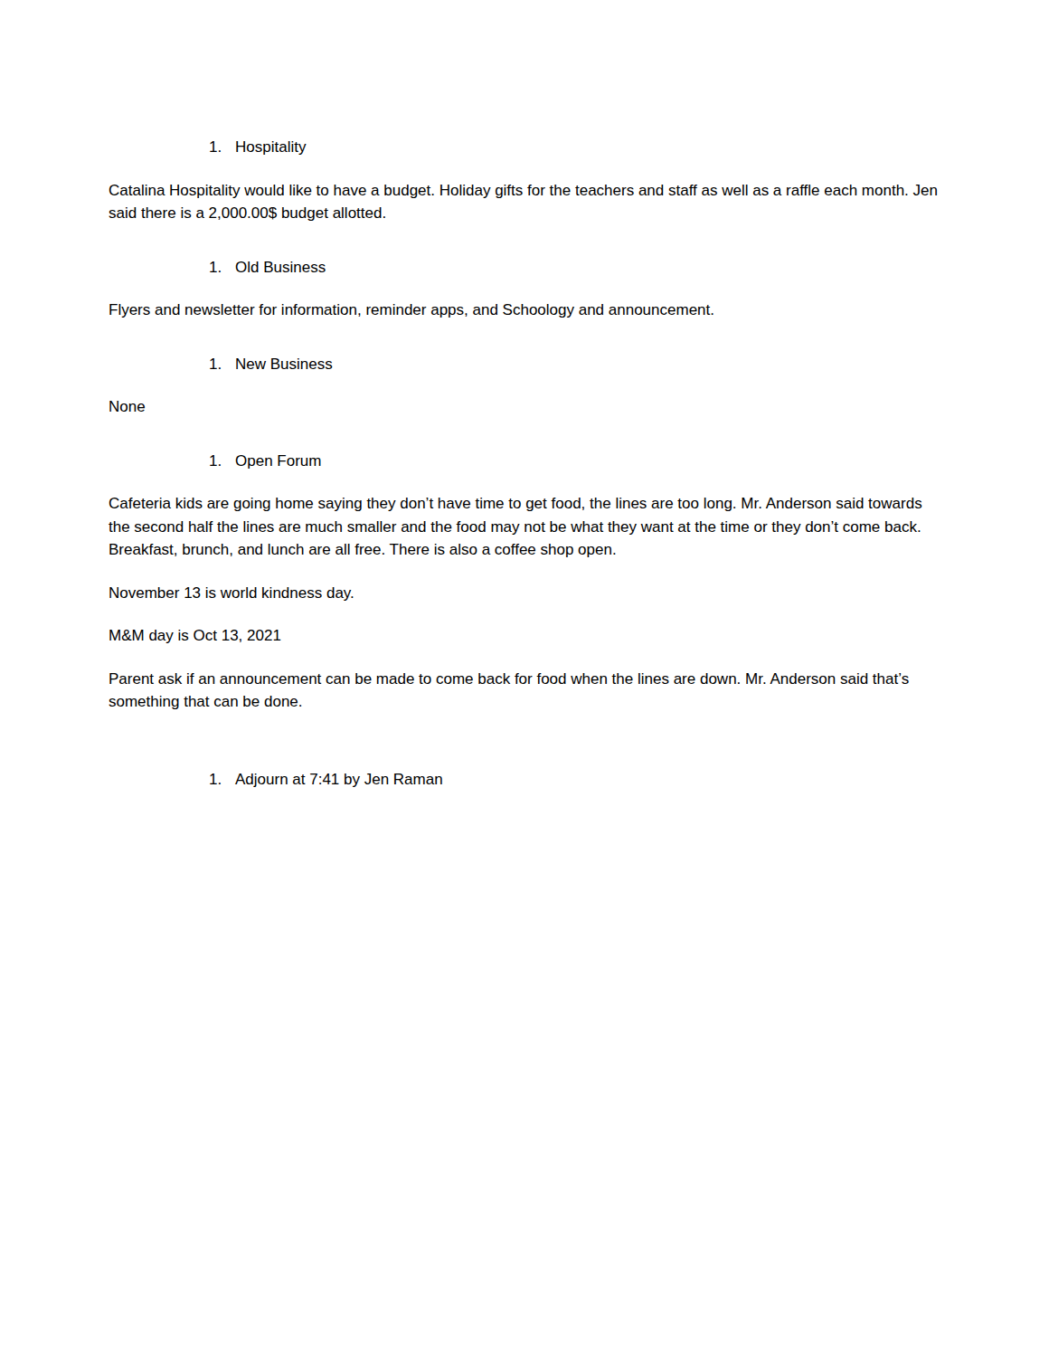Hospitality
Catalina Hospitality would like to have a budget. Holiday gifts for the teachers and staff as well as a raffle each month. Jen said there is a 2,000.00$ budget allotted.
Old Business
Flyers and newsletter for information, reminder apps, and Schoology and announcement.
New Business
None
Open Forum
Cafeteria kids are going home saying they don’t have time to get food, the lines are too long. Mr. Anderson said towards the second half the lines are much smaller and the food may not be what they want at the time or they don’t come back. Breakfast, brunch, and lunch are all free. There is also a coffee shop open.
November 13 is world kindness day.
M&M day is Oct 13, 2021
Parent ask if an announcement can be made to come back for food when the lines are down. Mr. Anderson said that’s something that can be done.
Adjourn at 7:41 by Jen Raman